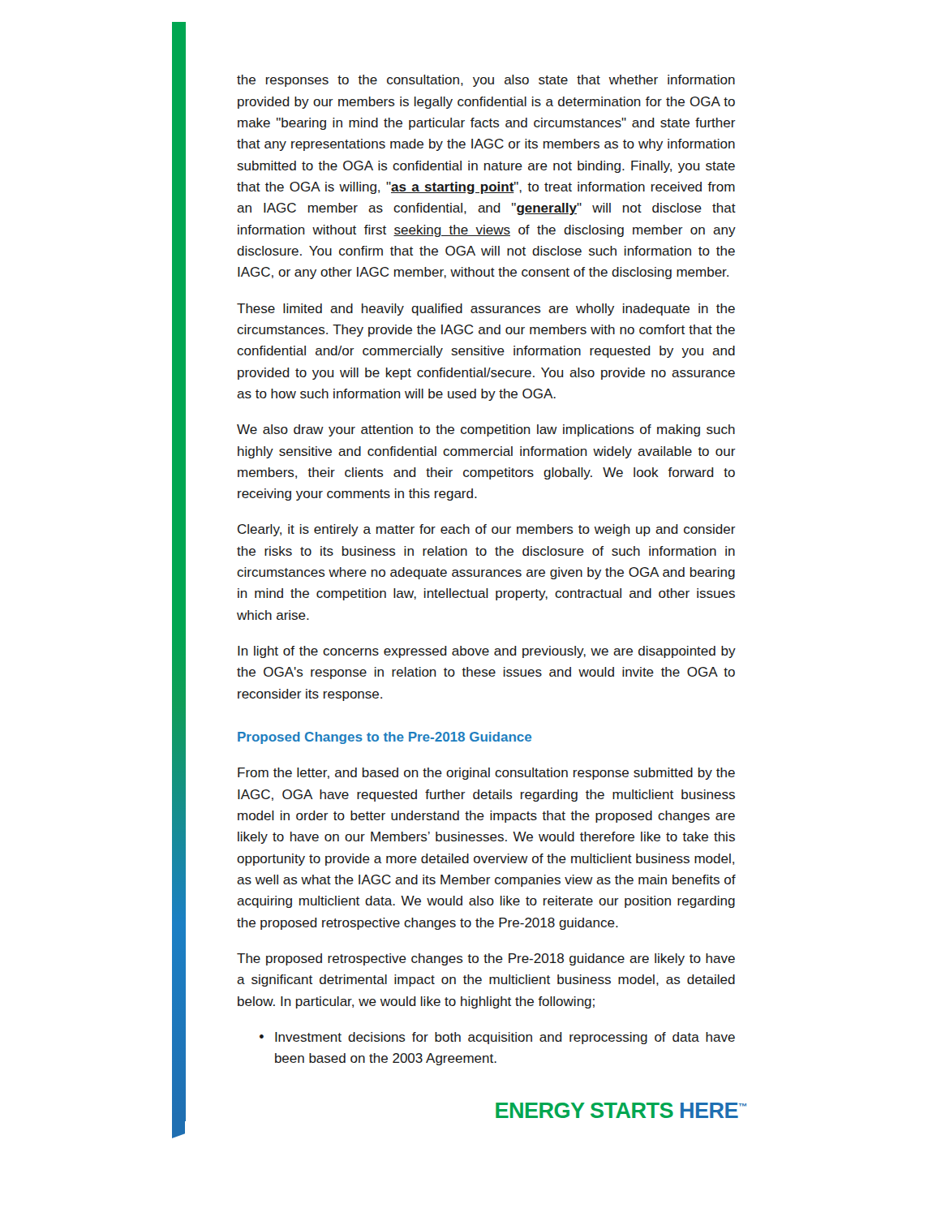the responses to the consultation, you also state that whether information provided by our members is legally confidential is a determination for the OGA to make "bearing in mind the particular facts and circumstances" and state further that any representations made by the IAGC or its members as to why information submitted to the OGA is confidential in nature are not binding. Finally, you state that the OGA is willing, "as a starting point", to treat information received from an IAGC member as confidential, and "generally" will not disclose that information without first seeking the views of the disclosing member on any disclosure. You confirm that the OGA will not disclose such information to the IAGC, or any other IAGC member, without the consent of the disclosing member.
These limited and heavily qualified assurances are wholly inadequate in the circumstances. They provide the IAGC and our members with no comfort that the confidential and/or commercially sensitive information requested by you and provided to you will be kept confidential/secure. You also provide no assurance as to how such information will be used by the OGA.
We also draw your attention to the competition law implications of making such highly sensitive and confidential commercial information widely available to our members, their clients and their competitors globally. We look forward to receiving your comments in this regard.
Clearly, it is entirely a matter for each of our members to weigh up and consider the risks to its business in relation to the disclosure of such information in circumstances where no adequate assurances are given by the OGA and bearing in mind the competition law, intellectual property, contractual and other issues which arise.
In light of the concerns expressed above and previously, we are disappointed by the OGA's response in relation to these issues and would invite the OGA to reconsider its response.
Proposed Changes to the Pre-2018 Guidance
From the letter, and based on the original consultation response submitted by the IAGC, OGA have requested further details regarding the multiclient business model in order to better understand the impacts that the proposed changes are likely to have on our Members’ businesses. We would therefore like to take this opportunity to provide a more detailed overview of the multiclient business model, as well as what the IAGC and its Member companies view as the main benefits of acquiring multiclient data. We would also like to reiterate our position regarding the proposed retrospective changes to the Pre-2018 guidance.
The proposed retrospective changes to the Pre-2018 guidance are likely to have a significant detrimental impact on the multiclient business model, as detailed below. In particular, we would like to highlight the following;
Investment decisions for both acquisition and reprocessing of data have been based on the 2003 Agreement.
ENERGY STARTS HERE™